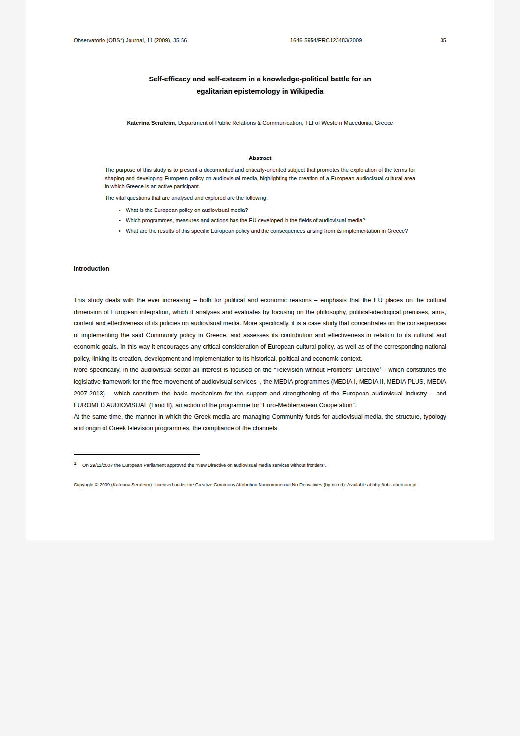Observatorio (OBS*) Journal, 11 (2009), 35-56 1646-5954/ERC123483/2009 35
Self-efficacy and self-esteem in a knowledge-political battle for an
egalitarian epistemology in Wikipedia
Katerina Serafeim, Department of Public Relations & Communication, TEI of Western Macedonia, Greece
Abstract
The purpose of this study is to present a documented and critically-oriented subject that promotes the exploration of the terms for shaping and developing European policy on audiovisual media, highlighting the creation of a European audiocisual-cultural area in which Greece is an active participant.
The vital questions that are analysed and explored are the following:
What is the European policy on audiovisual media?
Which programmes, measures and actions has the EU developed in the fields of audiovisual media?
What are the results of this specific European policy and the consequences arising from its implementation in Greece?
Introduction
This study deals with the ever increasing – both for political and economic reasons – emphasis that the EU places on the cultural dimension of European integration, which it analyses and evaluates by focusing on the philosophy, political-ideological premises, aims, content and effectiveness of its policies on audiovisual media. More specifically, it is a case study that concentrates on the consequences of implementing the said Community policy in Greece, and assesses its contribution and effectiveness in relation to its cultural and economic goals. In this way it encourages any critical consideration of European cultural policy, as well as of the corresponding national policy, linking its creation, development and implementation to its historical, political and economic context.
More specifically, in the audiovisual sector all interest is focused on the “Television without Frontiers” Directive1 - which constitutes the legislative framework for the free movement of audiovisual services -, the MEDIA programmes (MEDIA I, MEDIA II, MEDIA PLUS, MEDIA 2007-2013) – which constitute the basic mechanism for the support and strengthening of the European audiovisual industry – and EUROMED AUDIOVISUAL (I and II), an action of the programme for “Euro-Mediterranean Cooperation”.
At the same time, the manner in which the Greek media are managing Community funds for audiovisual media, the structure, typology and origin of Greek television programmes, the compliance of the channels
1 On 29/11/2007 the European Parliament approved the “New Directive on audiovisual media services without frontiers”.
Copyright © 2009 (Katerina Serafeim). Licensed under the Creative Commons Attribution Noncommercial No Derivatives (by-nc-nd). Available at http://obs.obercom.pt